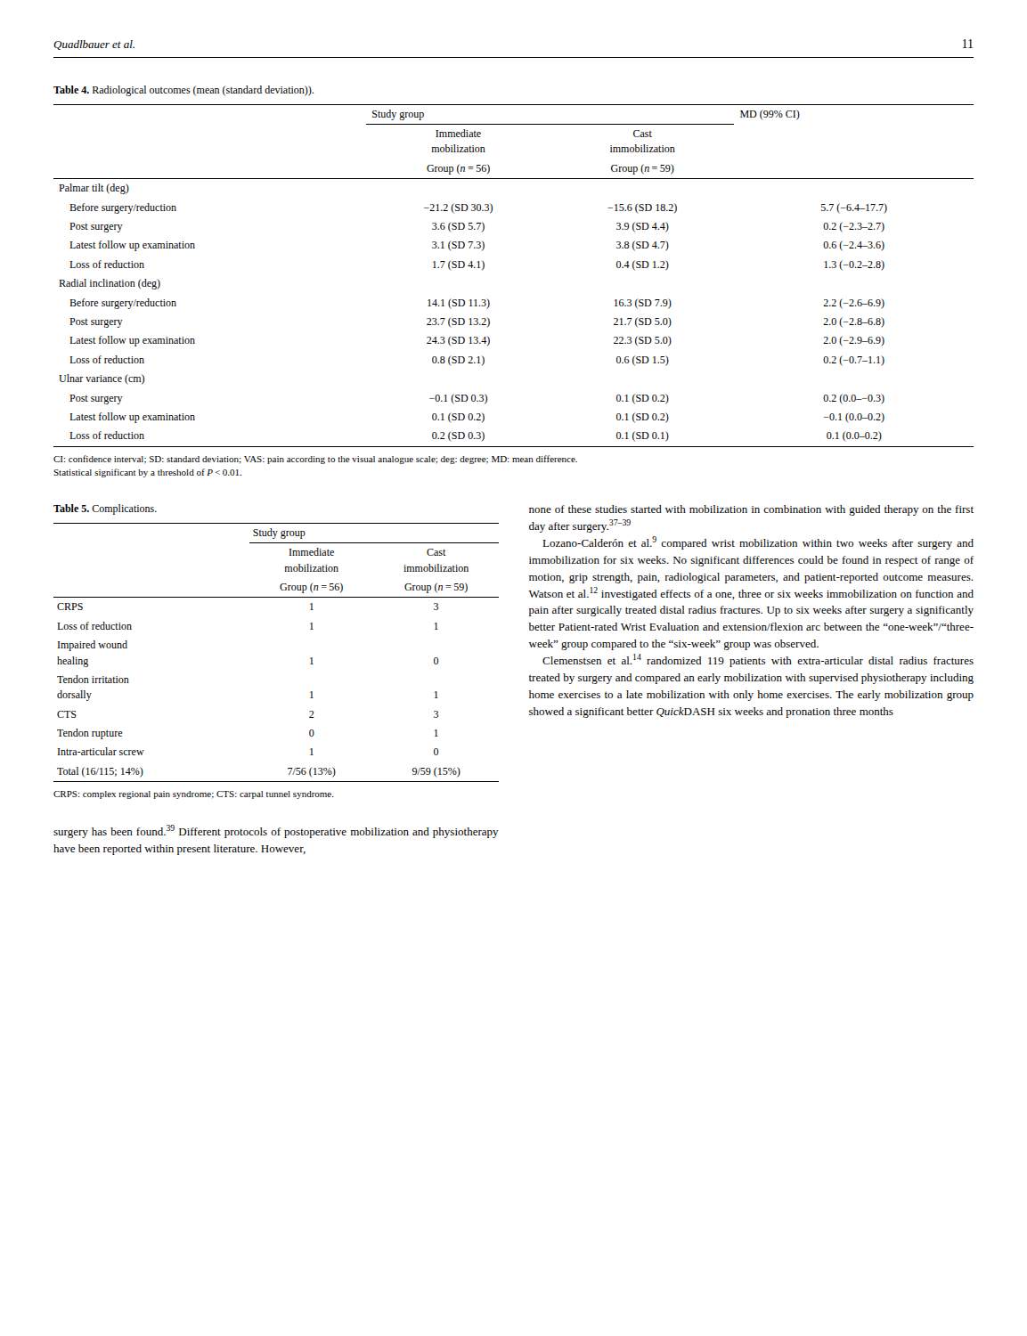Quadlbauer et al.
11
Table 4. Radiological outcomes (mean (standard deviation)).
| | Study group | MD (99% CI) |
| | Immediate mobilization | Cast immobilization | |
| | Group ( n = 56) | Group ( n = 59) | |
| Palmar tilt (deg) | | | |
| Before surgery/reduction | −21.2 (SD 30.3) | −15.6 (SD 18.2) | 5.7 (−6.4–17.7) |
| Post surgery | 3.6 (SD 5.7) | 3.9 (SD 4.4) | 0.2 (−2.3–2.7) |
| Latest follow up examination | 3.1 (SD 7.3) | 3.8 (SD 4.7) | 0.6 (−2.4–3.6) |
| Loss of reduction | 1.7 (SD 4.1) | 0.4 (SD 1.2) | 1.3 (−0.2–2.8) |
| Radial inclination (deg) | | | |
| Before surgery/reduction | 14.1 (SD 11.3) | 16.3 (SD 7.9) | 2.2 (−2.6–6.9) |
| Post surgery | 23.7 (SD 13.2) | 21.7 (SD 5.0) | 2.0 (−2.8–6.8) |
| Latest follow up examination | 24.3 (SD 13.4) | 22.3 (SD 5.0) | 2.0 (−2.9–6.9) |
| Loss of reduction | 0.8 (SD 2.1) | 0.6 (SD 1.5) | 0.2 (−0.7–1.1) |
| Ulnar variance (cm) | | | |
| Post surgery | −0.1 (SD 0.3) | 0.1 (SD 0.2) | 0.2 (0.0–−0.3) |
| Latest follow up examination | 0.1 (SD 0.2) | 0.1 (SD 0.2) | −0.1 (0.0–0.2) |
| Loss of reduction | 0.2 (SD 0.3) | 0.1 (SD 0.1) | 0.1 (0.0–0.2) |
CI: confidence interval; SD: standard deviation; VAS: pain according to the visual analogue scale; deg: degree; MD: mean difference.
Statistical significant by a threshold of P < 0.01.
Table 5. Complications.
| | Study group |
| | Immediate mobilization | Cast immobilization |
| | Group ( n = 56) | Group ( n = 59) |
| CRPS | 1 | 3 |
| Loss of reduction | 1 | 1 |
| Impaired wound healing | 1 | 0 |
| Tendon irritation dorsally | 1 | 1 |
| CTS | 2 | 3 |
| Tendon rupture | 0 | 1 |
| Intra-articular screw | 1 | 0 |
| Total (16/115; 14%) | 7/56 (13%) | 9/59 (15%) |
CRPS: complex regional pain syndrome; CTS: carpal tunnel syndrome.
surgery has been found.39 Different protocols of postoperative mobilization and physiotherapy have been reported within present literature. However,
none of these studies started with mobilization in combination with guided therapy on the first day after surgery.37–39
Lozano-Calderón et al.9 compared wrist mobilization within two weeks after surgery and immobilization for six weeks. No significant differences could be found in respect of range of motion, grip strength, pain, radiological parameters, and patient-reported outcome measures. Watson et al.12 investigated effects of a one, three or six weeks immobilization on function and pain after surgically treated distal radius fractures. Up to six weeks after surgery a significantly better Patient-rated Wrist Evaluation and extension/flexion arc between the “one-week”/“three-week” group compared to the “six-week” group was observed.
Clemenstsen et al.14 randomized 119 patients with extra-articular distal radius fractures treated by surgery and compared an early mobilization with supervised physiotherapy including home exercises to a late mobilization with only home exercises. The early mobilization group showed a significant better Quick DASH six weeks and pronation three months